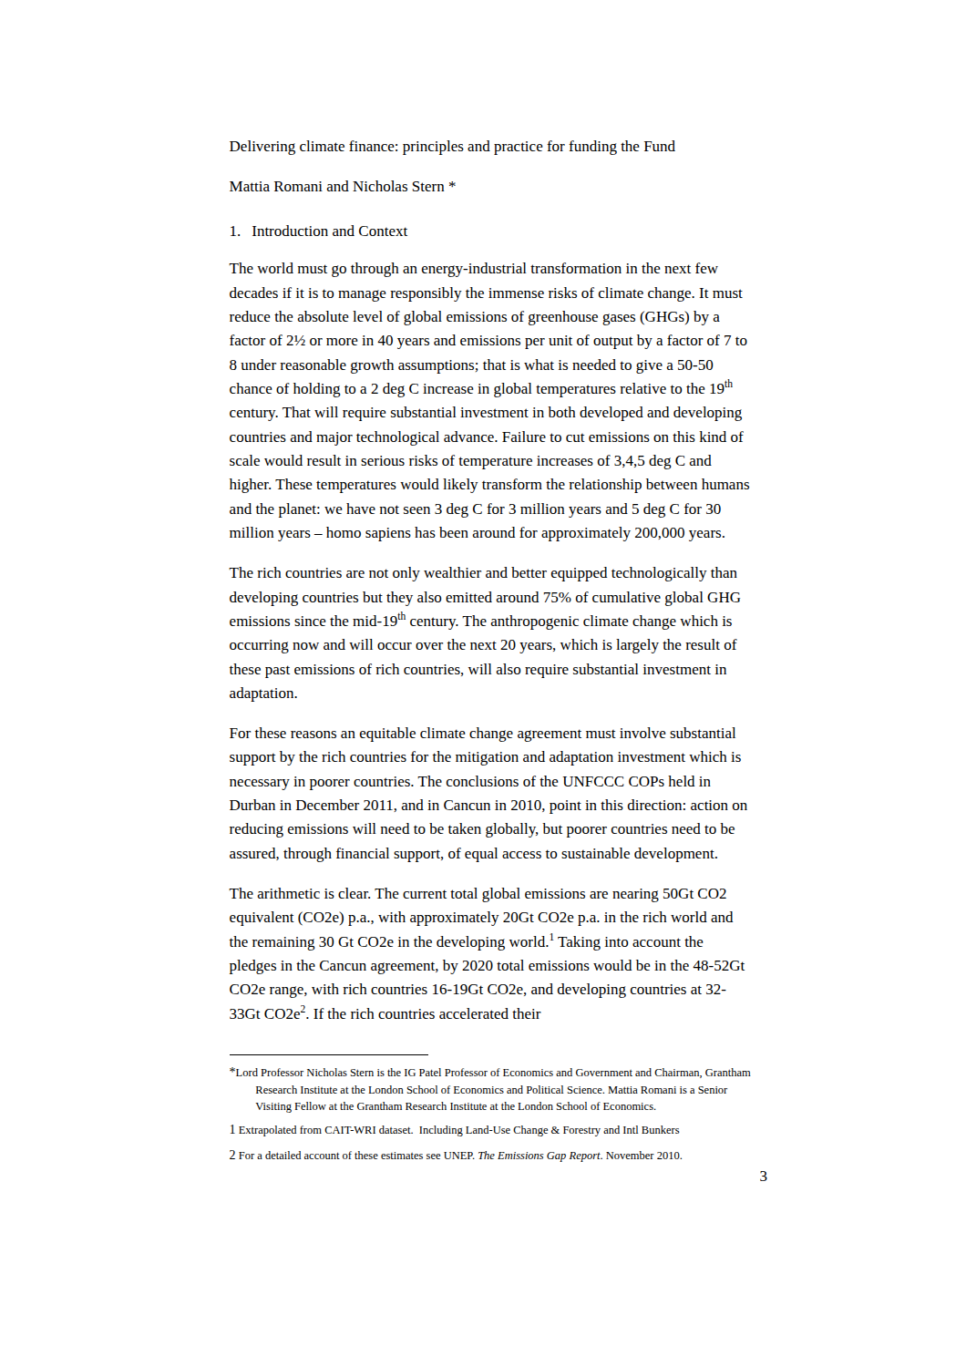Delivering climate finance: principles and practice for funding the Fund
Mattia Romani and Nicholas Stern *
1. Introduction and Context
The world must go through an energy-industrial transformation in the next few decades if it is to manage responsibly the immense risks of climate change. It must reduce the absolute level of global emissions of greenhouse gases (GHGs) by a factor of 2½ or more in 40 years and emissions per unit of output by a factor of 7 to 8 under reasonable growth assumptions; that is what is needed to give a 50-50 chance of holding to a 2 deg C increase in global temperatures relative to the 19th century. That will require substantial investment in both developed and developing countries and major technological advance. Failure to cut emissions on this kind of scale would result in serious risks of temperature increases of 3,4,5 deg C and higher. These temperatures would likely transform the relationship between humans and the planet: we have not seen 3 deg C for 3 million years and 5 deg C for 30 million years – homo sapiens has been around for approximately 200,000 years.
The rich countries are not only wealthier and better equipped technologically than developing countries but they also emitted around 75% of cumulative global GHG emissions since the mid-19th century. The anthropogenic climate change which is occurring now and will occur over the next 20 years, which is largely the result of these past emissions of rich countries, will also require substantial investment in adaptation.
For these reasons an equitable climate change agreement must involve substantial support by the rich countries for the mitigation and adaptation investment which is necessary in poorer countries. The conclusions of the UNFCCC COPs held in Durban in December 2011, and in Cancun in 2010, point in this direction: action on reducing emissions will need to be taken globally, but poorer countries need to be assured, through financial support, of equal access to sustainable development.
The arithmetic is clear. The current total global emissions are nearing 50Gt CO2 equivalent (CO2e) p.a., with approximately 20Gt CO2e p.a. in the rich world and the remaining 30 Gt CO2e in the developing world.1 Taking into account the pledges in the Cancun agreement, by 2020 total emissions would be in the 48-52Gt CO2e range, with rich countries 16-19Gt CO2e, and developing countries at 32-33Gt CO2e2. If the rich countries accelerated their
*Lord Professor Nicholas Stern is the IG Patel Professor of Economics and Government and Chairman, Grantham Research Institute at the London School of Economics and Political Science. Mattia Romani is a Senior Visiting Fellow at the Grantham Research Institute at the London School of Economics.
1 Extrapolated from CAIT-WRI dataset. Including Land-Use Change & Forestry and Intl Bunkers
2 For a detailed account of these estimates see UNEP. The Emissions Gap Report. November 2010.
3